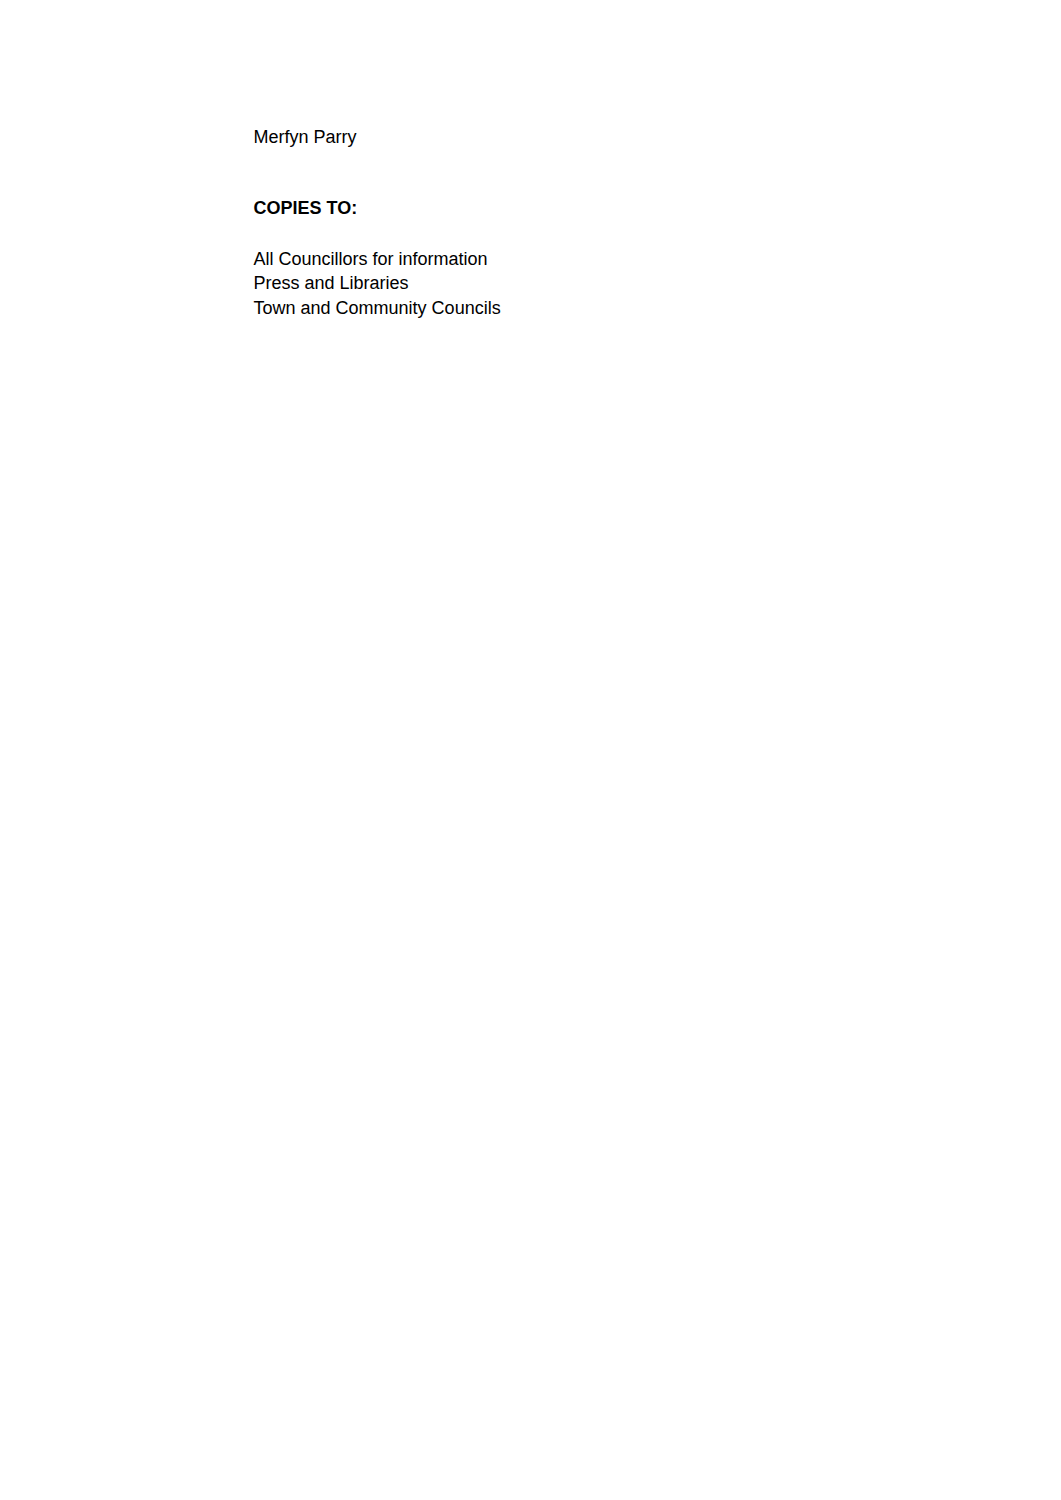Merfyn Parry
COPIES TO:
All Councillors for information
Press and Libraries
Town and Community Councils